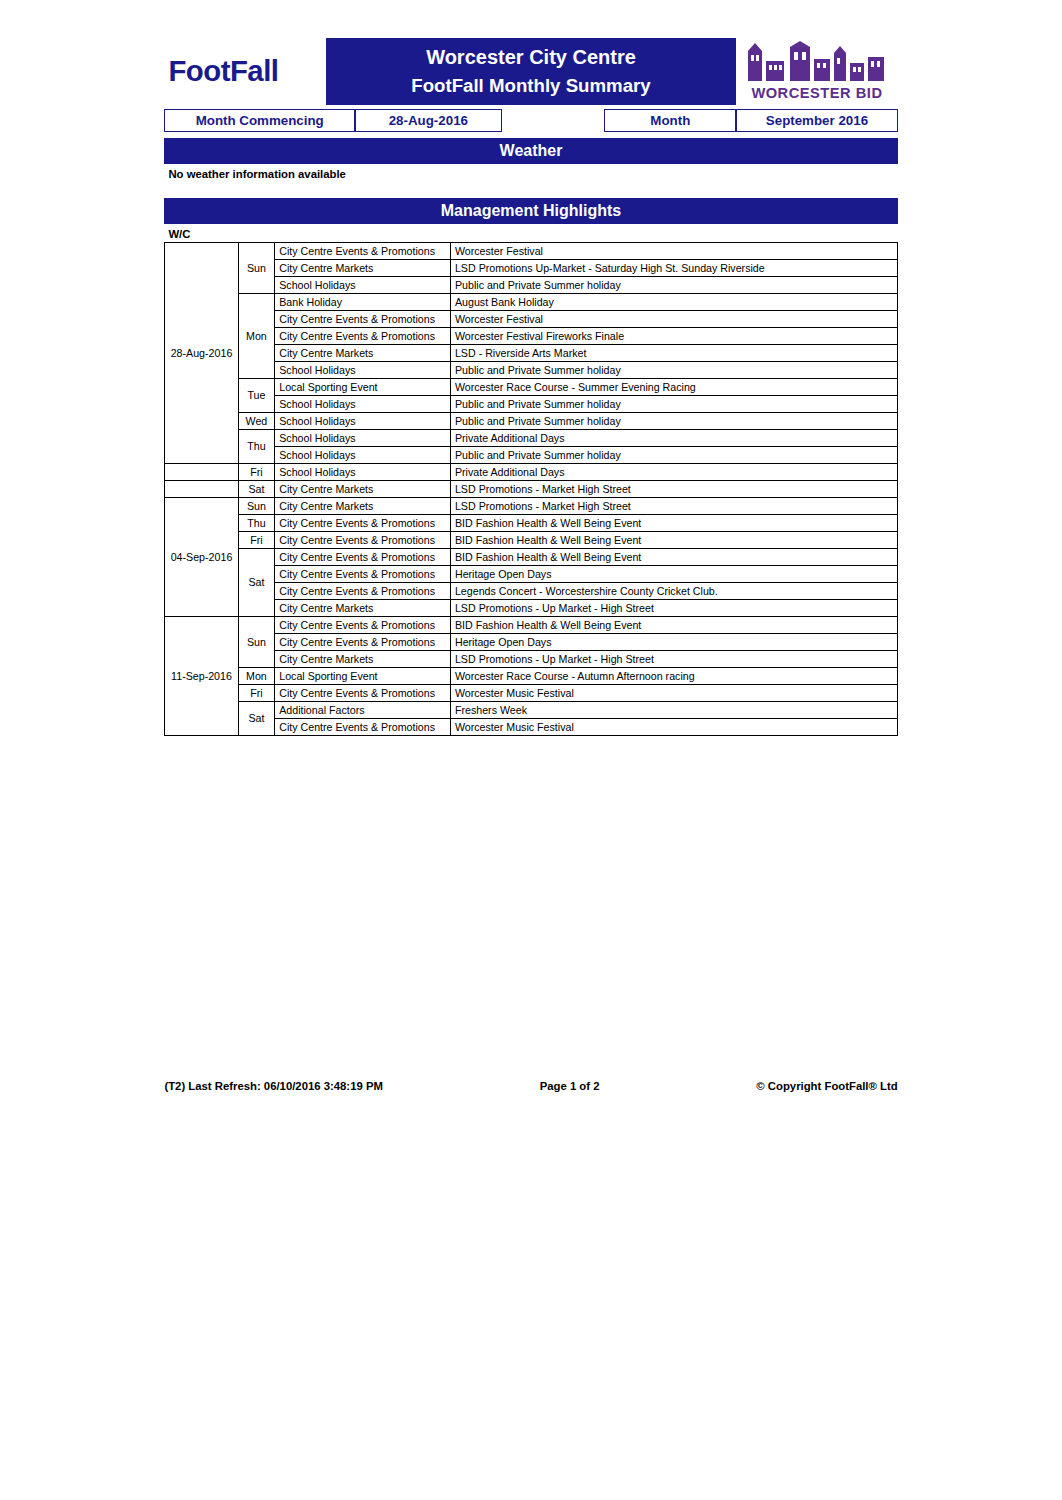Foot Fall
Worcester City Centre
FootFall Monthly Summary
WORCESTER BID
Month Commencing
28-Aug-2016
Month
September 2016
Weather
No weather information available
Management Highlights
W/C
| 28-Aug-2016 | Sun | City Centre Events & Promotions | Worcester Festival |
| City Centre Markets | LSD Promotions Up-Market - Saturday High St. Sunday Riverside |
| School Holidays | Public and Private Summer holiday |
| Mon | Bank Holiday | August Bank Holiday |
| City Centre Events & Promotions | Worcester Festival |
| City Centre Events & Promotions | Worcester Festival Fireworks Finale |
| City Centre Markets | LSD - Riverside Arts Market |
| School Holidays | Public and Private Summer holiday |
| Tue | Local Sporting Event | Worcester Race Course - Summer Evening Racing |
| School Holidays | Public and Private Summer holiday |
| Wed | School Holidays | Public and Private Summer holiday |
| Thu | School Holidays | Private Additional Days |
| School Holidays | Public and Private Summer holiday |
| | Fri | School Holidays | Private Additional Days |
| | Sat | City Centre Markets | LSD Promotions - Market High Street |
| 04-Sep-2016 | Sun | City Centre Markets | LSD Promotions - Market High Street |
| Thu | City Centre Events & Promotions | BID Fashion Health & Well Being Event |
| Fri | City Centre Events & Promotions | BID Fashion Health & Well Being Event |
| Sat | City Centre Events & Promotions | BID Fashion Health & Well Being Event |
| City Centre Events & Promotions | Heritage Open Days |
| City Centre Events & Promotions | Legends Concert - Worcestershire County Cricket Club. |
| City Centre Markets | LSD Promotions - Up Market - High Street |
| 11-Sep-2016 | Sun | City Centre Events & Promotions | BID Fashion Health & Well Being Event |
| City Centre Events & Promotions | Heritage Open Days |
| City Centre Markets | LSD Promotions - Up Market - High Street |
| Mon | Local Sporting Event | Worcester Race Course - Autumn Afternoon racing |
| Fri | City Centre Events & Promotions | Worcester Music Festival |
| Sat | Additional Factors | Freshers Week |
| City Centre Events & Promotions | Worcester Music Festival |
(T2) Last Refresh: 06/10/2016 3:48:19 PM
Page 1 of 2
© Copyright FootFall® Ltd